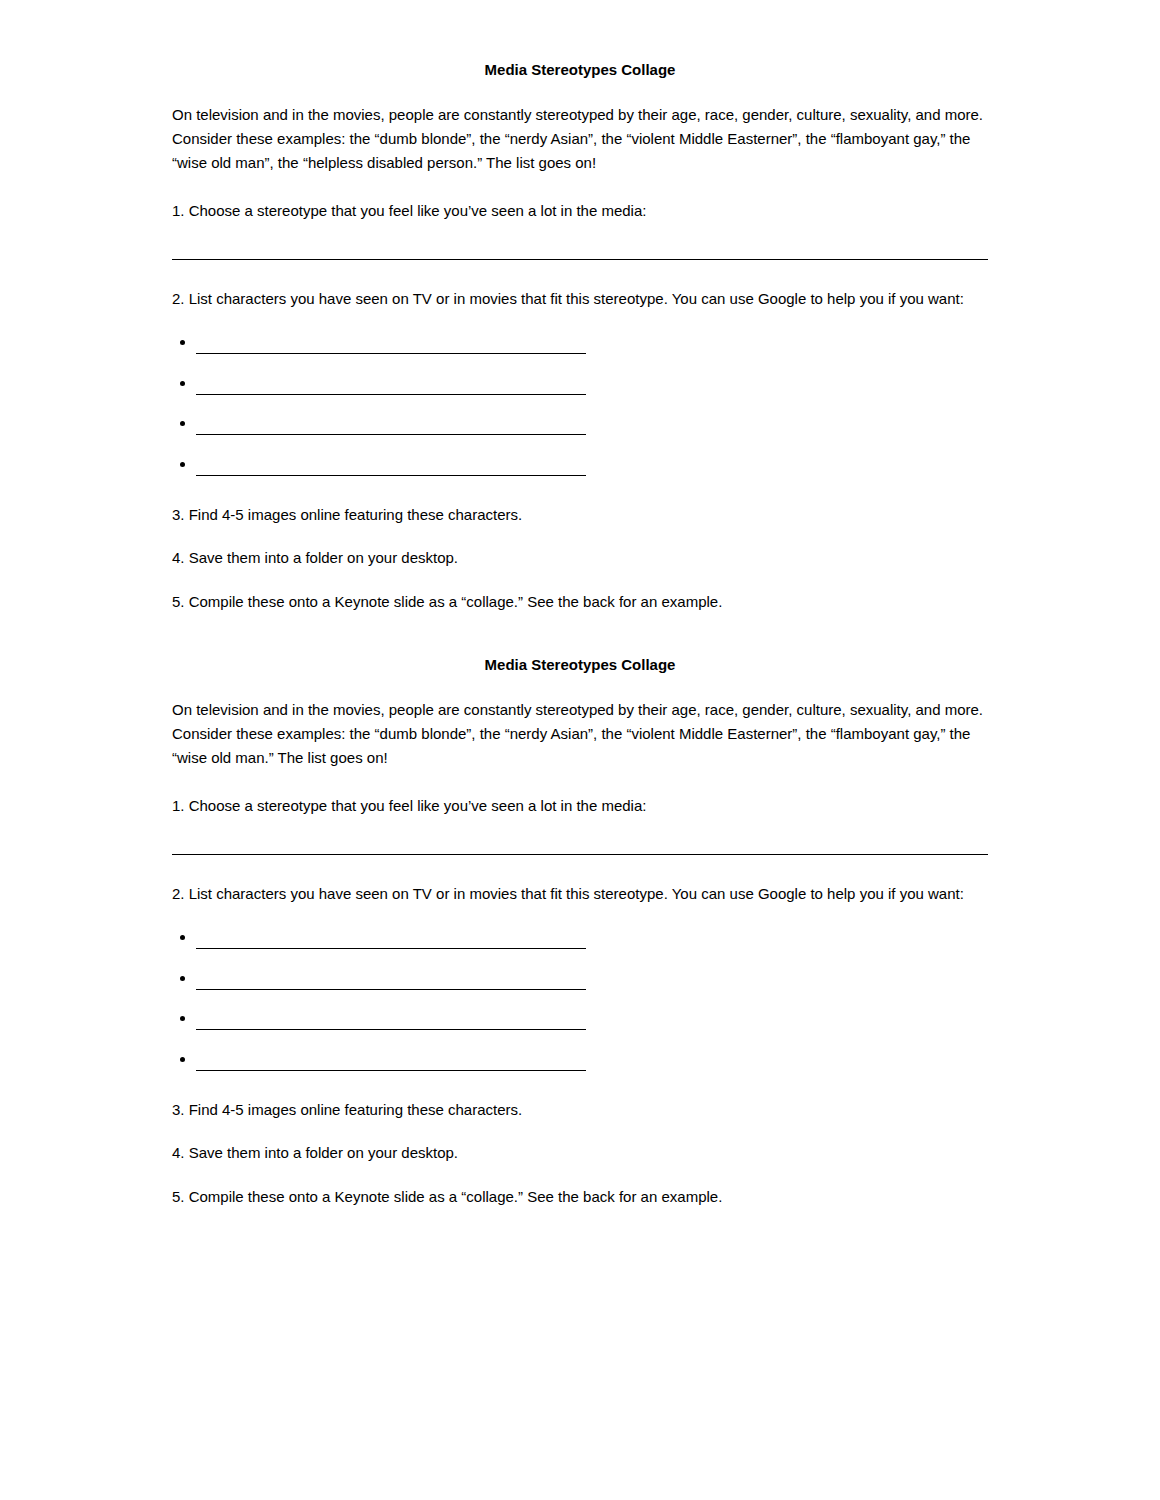Media Stereotypes Collage
On television and in the movies, people are constantly stereotyped by their age, race, gender, culture, sexuality, and more. Consider these examples: the “dumb blonde”, the “nerdy Asian”, the “violent Middle Easterner”, the “flamboyant gay,” the “wise old man”, the “helpless disabled person.” The list goes on!
1. Choose a stereotype that you feel like you’ve seen a lot in the media:
2. List characters you have seen on TV or in movies that fit this stereotype. You can use Google to help you if you want:
3. Find 4-5 images online featuring these characters.
4. Save them into a folder on your desktop.
5. Compile these onto a Keynote slide as a “collage.” See the back for an example.
Media Stereotypes Collage
On television and in the movies, people are constantly stereotyped by their age, race, gender, culture, sexuality, and more. Consider these examples: the “dumb blonde”, the “nerdy Asian”, the “violent Middle Easterner”, the “flamboyant gay,” the “wise old man.” The list goes on!
1. Choose a stereotype that you feel like you’ve seen a lot in the media:
2. List characters you have seen on TV or in movies that fit this stereotype. You can use Google to help you if you want:
3. Find 4-5 images online featuring these characters.
4. Save them into a folder on your desktop.
5. Compile these onto a Keynote slide as a “collage.” See the back for an example.